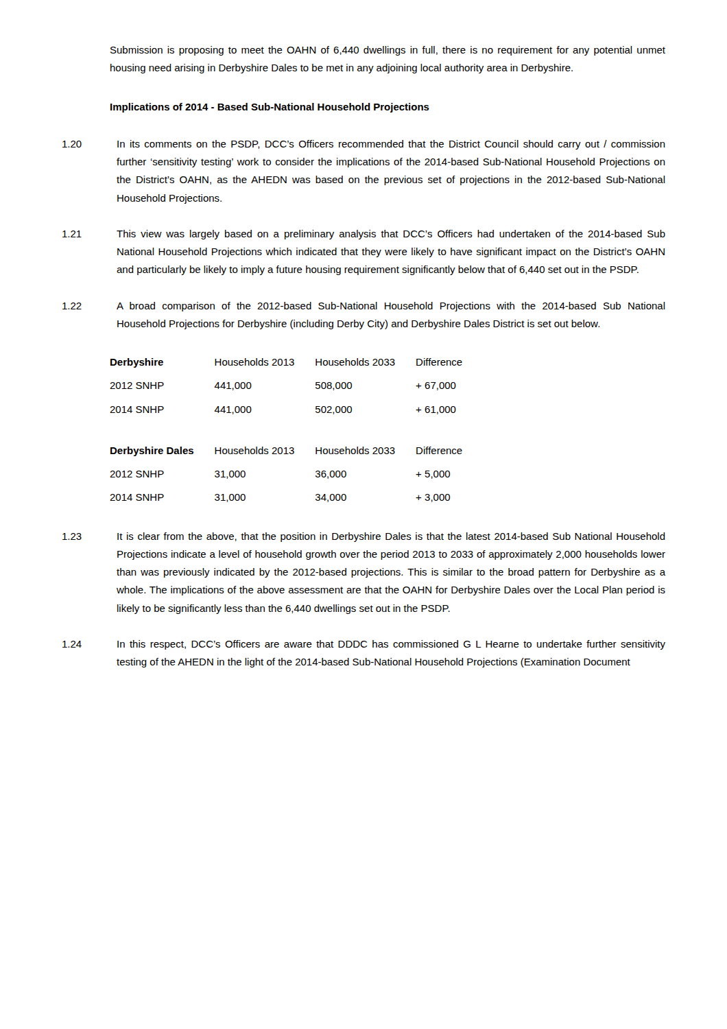Submission is proposing to meet the OAHN of 6,440 dwellings in full, there is no requirement for any potential unmet housing need arising in Derbyshire Dales to be met in any adjoining local authority area in Derbyshire.
Implications of 2014 - Based Sub-National Household Projections
1.20
In its comments on the PSDP, DCC’s Officers recommended that the District Council should carry out / commission further ‘sensitivity testing’ work to consider the implications of the 2014-based Sub-National Household Projections on the District’s OAHN, as the AHEDN was based on the previous set of projections in the 2012-based Sub-National Household Projections.
1.21
This view was largely based on a preliminary analysis that DCC’s Officers had undertaken of the 2014-based Sub National Household Projections which indicated that they were likely to have significant impact on the District’s OAHN and particularly be likely to imply a future housing requirement significantly below that of 6,440 set out in the PSDP.
1.22
A broad comparison of the 2012-based Sub-National Household Projections with the 2014-based Sub National Household Projections for Derbyshire (including Derby City) and Derbyshire Dales District is set out below.
| Derbyshire | Households 2013 | Households 2033 | Difference |
| 2012 SNHP | 441,000 | 508,000 | + 67,000 |
| 2014 SNHP | 441,000 | 502,000 | + 61,000 |
| Derbyshire Dales | Households 2013 | Households 2033 | Difference |
| 2012 SNHP | 31,000 | 36,000 | + 5,000 |
| 2014 SNHP | 31,000 | 34,000 | + 3,000 |
1.23
It is clear from the above, that the position in Derbyshire Dales is that the latest 2014-based Sub National Household Projections indicate a level of household growth over the period 2013 to 2033 of approximately 2,000 households lower than was previously indicated by the 2012-based projections. This is similar to the broad pattern for Derbyshire as a whole. The implications of the above assessment are that the OAHN for Derbyshire Dales over the Local Plan period is likely to be significantly less than the 6,440 dwellings set out in the PSDP.
1.24
In this respect, DCC’s Officers are aware that DDDC has commissioned G L Hearne to undertake further sensitivity testing of the AHEDN in the light of the 2014-based Sub-National Household Projections (Examination Document